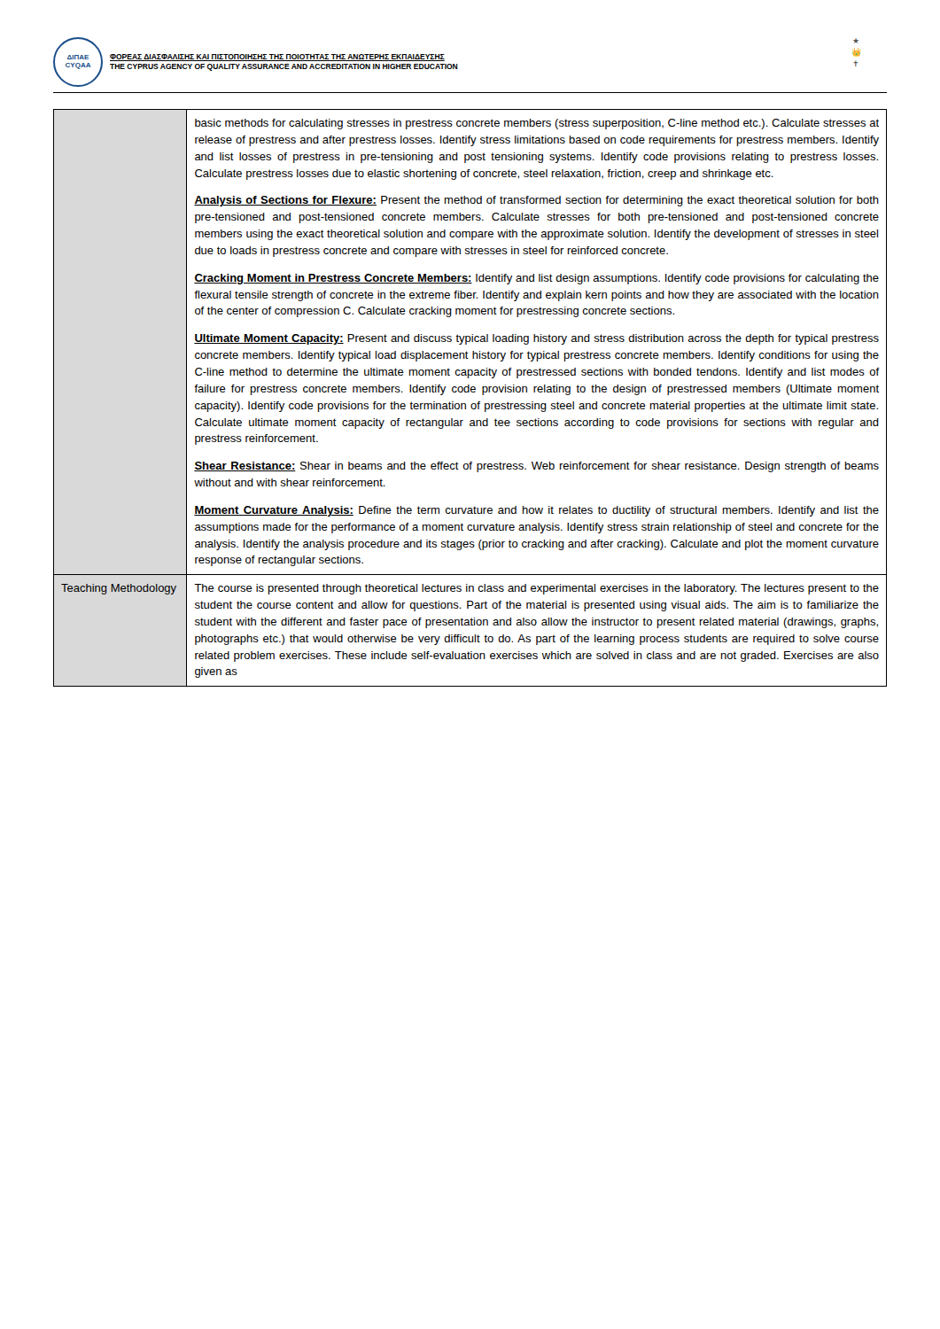ΔΙΠΑΕ CYQAA
ΦΟΡΕΑΣ ΔΙΑΣΦΑΛΙΣΗΣ ΚΑΙ ΠΙΣΤΟΠΟΙΗΣΗΣ ΤΗΣ ΠΟΙΟΤΗΤΑΣ ΤΗΣ ΑΝΩΤΕΡΗΣ ΕΚΠΑΙΔΕΥΣΗΣ
THE CYPRUS AGENCY OF QUALITY ASSURANCE AND ACCREDITATION IN HIGHER EDUCATION
★
👑
✝
| | basic methods for calculating stresses in prestress concrete members (stress superposition, C-line method etc.). Calculate stresses at release of prestress and after prestress losses. Identify stress limitations based on code requirements for prestress members. Identify and list losses of prestress in pre-tensioning and post tensioning systems. Identify code provisions relating to prestress losses. Calculate prestress losses due to elastic shortening of concrete, steel relaxation, friction, creep and shrinkage etc. Analysis of Sections for Flexure: Present the method of transformed section for determining the exact theoretical solution for both pre-tensioned and post-tensioned concrete members. Calculate stresses for both pre-tensioned and post-tensioned concrete members using the exact theoretical solution and compare with the approximate solution. Identify the development of stresses in steel due to loads in prestress concrete and compare with stresses in steel for reinforced concrete. Cracking Moment in Prestress Concrete Members: Identify and list design assumptions. Identify code provisions for calculating the flexural tensile strength of concrete in the extreme fiber. Identify and explain kern points and how they are associated with the location of the center of compression C. Calculate cracking moment for prestressing concrete sections. Ultimate Moment Capacity: Present and discuss typical loading history and stress distribution across the depth for typical prestress concrete members. Identify typical load displacement history for typical prestress concrete members. Identify conditions for using the C-line method to determine the ultimate moment capacity of prestressed sections with bonded tendons. Identify and list modes of failure for prestress concrete members. Identify code provision relating to the design of prestressed members (Ultimate moment capacity). Identify code provisions for the termination of prestressing steel and concrete material properties at the ultimate limit state. Calculate ultimate moment capacity of rectangular and tee sections according to code provisions for sections with regular and prestress reinforcement. Shear Resistance: Shear in beams and the effect of prestress. Web reinforcement for shear resistance. Design strength of beams without and with shear reinforcement. Moment Curvature Analysis: Define the term curvature and how it relates to ductility of structural members. Identify and list the assumptions made for the performance of a moment curvature analysis. Identify stress strain relationship of steel and concrete for the analysis. Identify the analysis procedure and its stages (prior to cracking and after cracking). Calculate and plot the moment curvature response of rectangular sections. |
| Teaching Methodology | The course is presented through theoretical lectures in class and experimental exercises in the laboratory. The lectures present to the student the course content and allow for questions. Part of the material is presented using visual aids. The aim is to familiarize the student with the different and faster pace of presentation and also allow the instructor to present related material (drawings, graphs, photographs etc.) that would otherwise be very difficult to do. As part of the learning process students are required to solve course related problem exercises. These include self-evaluation exercises which are solved in class and are not graded. Exercises are also given as |